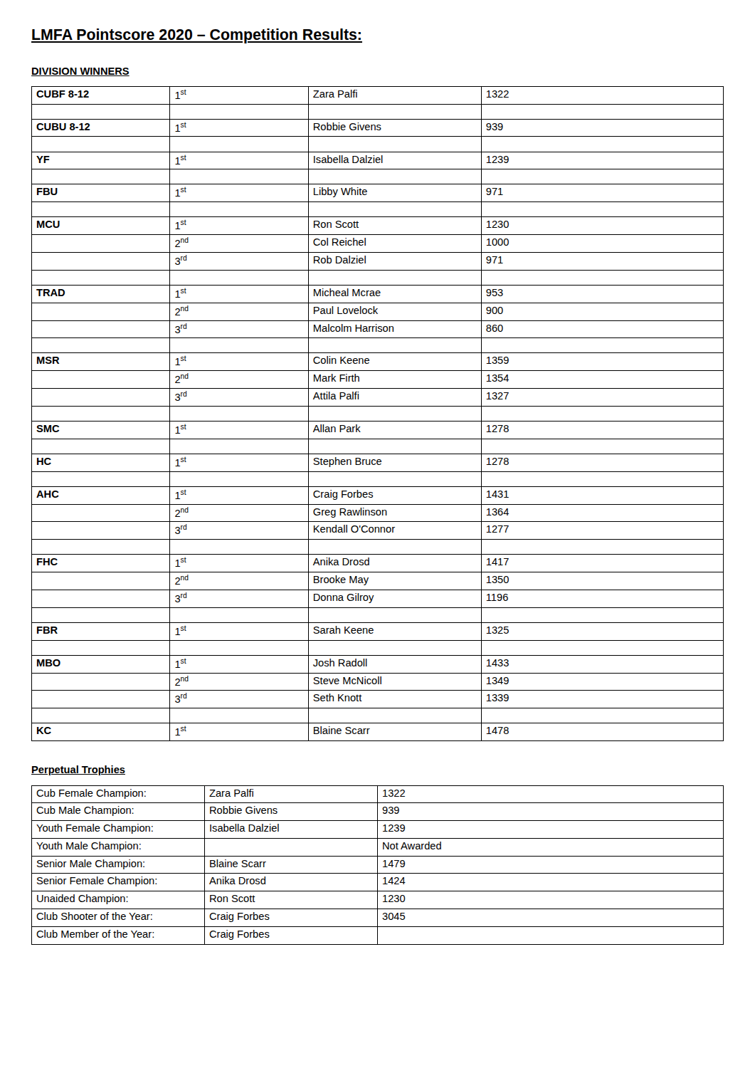LMFA Pointscore 2020 – Competition Results:
DIVISION WINNERS
| CUBF 8-12 | 1 st | Zara Palfi | 1322 |
| CUBU 8-12 | 1 st | Robbie Givens | 939 |
| YF | 1 st | Isabella Dalziel | 1239 |
| FBU | 1 st | Libby White | 971 |
| MCU | 1 st | Ron Scott | 1230 |
| | 2 nd | Col Reichel | 1000 |
| | 3 rd | Rob Dalziel | 971 |
| TRAD | 1 st | Micheal Mcrae | 953 |
| | 2 nd | Paul Lovelock | 900 |
| | 3 rd | Malcolm Harrison | 860 |
| MSR | 1 st | Colin Keene | 1359 |
| | 2 nd | Mark Firth | 1354 |
| | 3 rd | Attila Palfi | 1327 |
| SMC | 1 st | Allan Park | 1278 |
| HC | 1 st | Stephen Bruce | 1278 |
| AHC | 1 st | Craig Forbes | 1431 |
| | 2 nd | Greg Rawlinson | 1364 |
| | 3 rd | Kendall O'Connor | 1277 |
| FHC | 1 st | Anika Drosd | 1417 |
| | 2 nd | Brooke May | 1350 |
| | 3 rd | Donna Gilroy | 1196 |
| FBR | 1 st | Sarah Keene | 1325 |
| MBO | 1 st | Josh Radoll | 1433 |
| | 2 nd | Steve McNicoll | 1349 |
| | 3 rd | Seth Knott | 1339 |
| KC | 1 st | Blaine Scarr | 1478 |
Perpetual Trophies
| Cub Female Champion: | Zara Palfi | 1322 |
| Cub Male Champion: | Robbie Givens | 939 |
| Youth Female Champion: | Isabella Dalziel | 1239 |
| Youth Male Champion: | | Not Awarded |
| Senior Male Champion: | Blaine Scarr | 1479 |
| Senior Female Champion: | Anika Drosd | 1424 |
| Unaided Champion: | Ron Scott | 1230 |
| Club Shooter of the Year: | Craig Forbes | 3045 |
| Club Member of the Year: | Craig Forbes | |